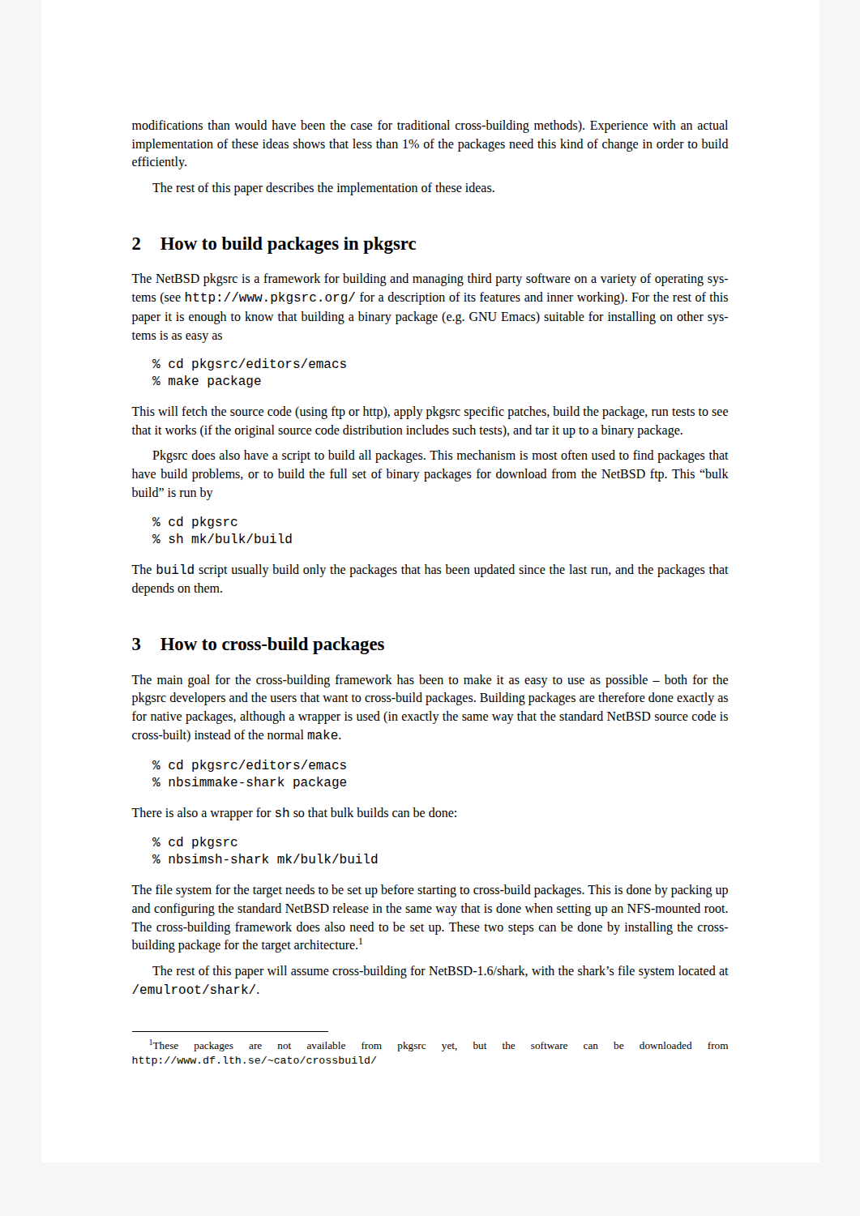modifications than would have been the case for traditional cross-building methods). Experience with an actual implementation of these ideas shows that less than 1% of the packages need this kind of change in order to build efficiently.
The rest of this paper describes the implementation of these ideas.
2 How to build packages in pkgsrc
The NetBSD pkgsrc is a framework for building and managing third party software on a variety of operating systems (see http://www.pkgsrc.org/ for a description of its features and inner working). For the rest of this paper it is enough to know that building a binary package (e.g. GNU Emacs) suitable for installing on other systems is as easy as
% cd pkgsrc/editors/emacs
% make package
This will fetch the source code (using ftp or http), apply pkgsrc specific patches, build the package, run tests to see that it works (if the original source code distribution includes such tests), and tar it up to a binary package.
Pkgsrc does also have a script to build all packages. This mechanism is most often used to find packages that have build problems, or to build the full set of binary packages for download from the NetBSD ftp. This “bulk build” is run by
% cd pkgsrc
% sh mk/bulk/build
The build script usually build only the packages that has been updated since the last run, and the packages that depends on them.
3 How to cross-build packages
The main goal for the cross-building framework has been to make it as easy to use as possible – both for the pkgsrc developers and the users that want to cross-build packages. Building packages are therefore done exactly as for native packages, although a wrapper is used (in exactly the same way that the standard NetBSD source code is cross-built) instead of the normal make.
% cd pkgsrc/editors/emacs
% nbsimmake-shark package
There is also a wrapper for sh so that bulk builds can be done:
% cd pkgsrc
% nbsimsh-shark mk/bulk/build
The file system for the target needs to be set up before starting to cross-build packages. This is done by packing up and configuring the standard NetBSD release in the same way that is done when setting up an NFS-mounted root. The cross-building framework does also need to be set up. These two steps can be done by installing the cross-building package for the target architecture.1
The rest of this paper will assume cross-building for NetBSD-1.6/shark, with the shark’s file system located at /emulroot/shark/.
1These packages are not available from pkgsrc yet, but the software can be downloaded from http://www.df.lth.se/~cato/crossbuild/